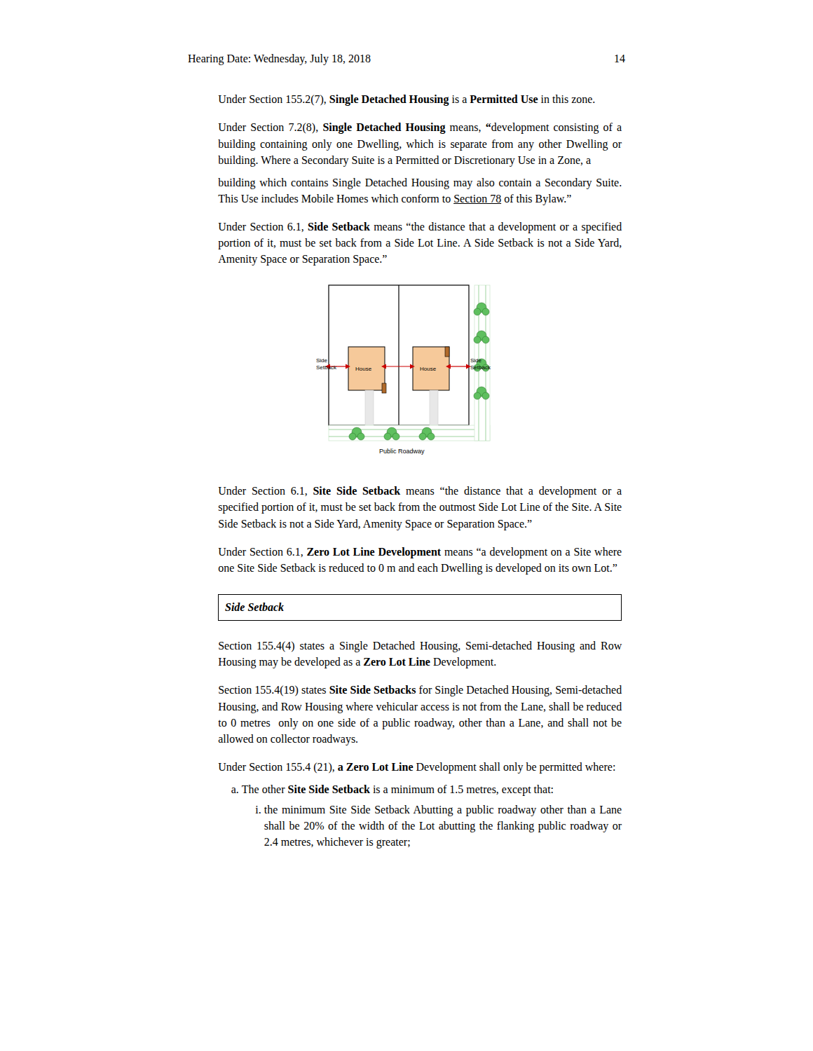Hearing Date: Wednesday, July 18, 2018
14
Under Section 155.2(7), Single Detached Housing is a Permitted Use in this zone.
Under Section 7.2(8), Single Detached Housing means, “development consisting of a building containing only one Dwelling, which is separate from any other Dwelling or building. Where a Secondary Suite is a Permitted or Discretionary Use in a Zone, a
building which contains Single Detached Housing may also contain a Secondary Suite. This Use includes Mobile Homes which conform to Section 78 of this Bylaw.”
Under Section 6.1, Side Setback means “the distance that a development or a specified portion of it, must be set back from a Side Lot Line. A Side Setback is not a Side Yard, Amenity Space or Separation Space.”
Side Setback Side Setback House House Public Roadway
Under Section 6.1, Site Side Setback means “the distance that a development or a specified portion of it, must be set back from the outmost Side Lot Line of the Site. A Site Side Setback is not a Side Yard, Amenity Space or Separation Space.”
Under Section 6.1, Zero Lot Line Development means “a development on a Site where one Site Side Setback is reduced to 0 m and each Dwelling is developed on its own Lot.”
Side Setback
Section 155.4(4) states a Single Detached Housing, Semi-detached Housing and Row Housing may be developed as a Zero Lot Line Development.
Section 155.4(19) states Site Side Setbacks for Single Detached Housing, Semi-detached Housing, and Row Housing where vehicular access is not from the Lane, shall be reduced to 0 metres only on one side of a public roadway, other than a Lane, and shall not be allowed on collector roadways.
Under Section 155.4 (21), a Zero Lot Line Development shall only be permitted where:
The other Site Side Setback is a minimum of 1.5 metres, except that:
the minimum Site Side Setback Abutting a public roadway other than a Lane shall be 20% of the width of the Lot abutting the flanking public roadway or 2.4 metres, whichever is greater;